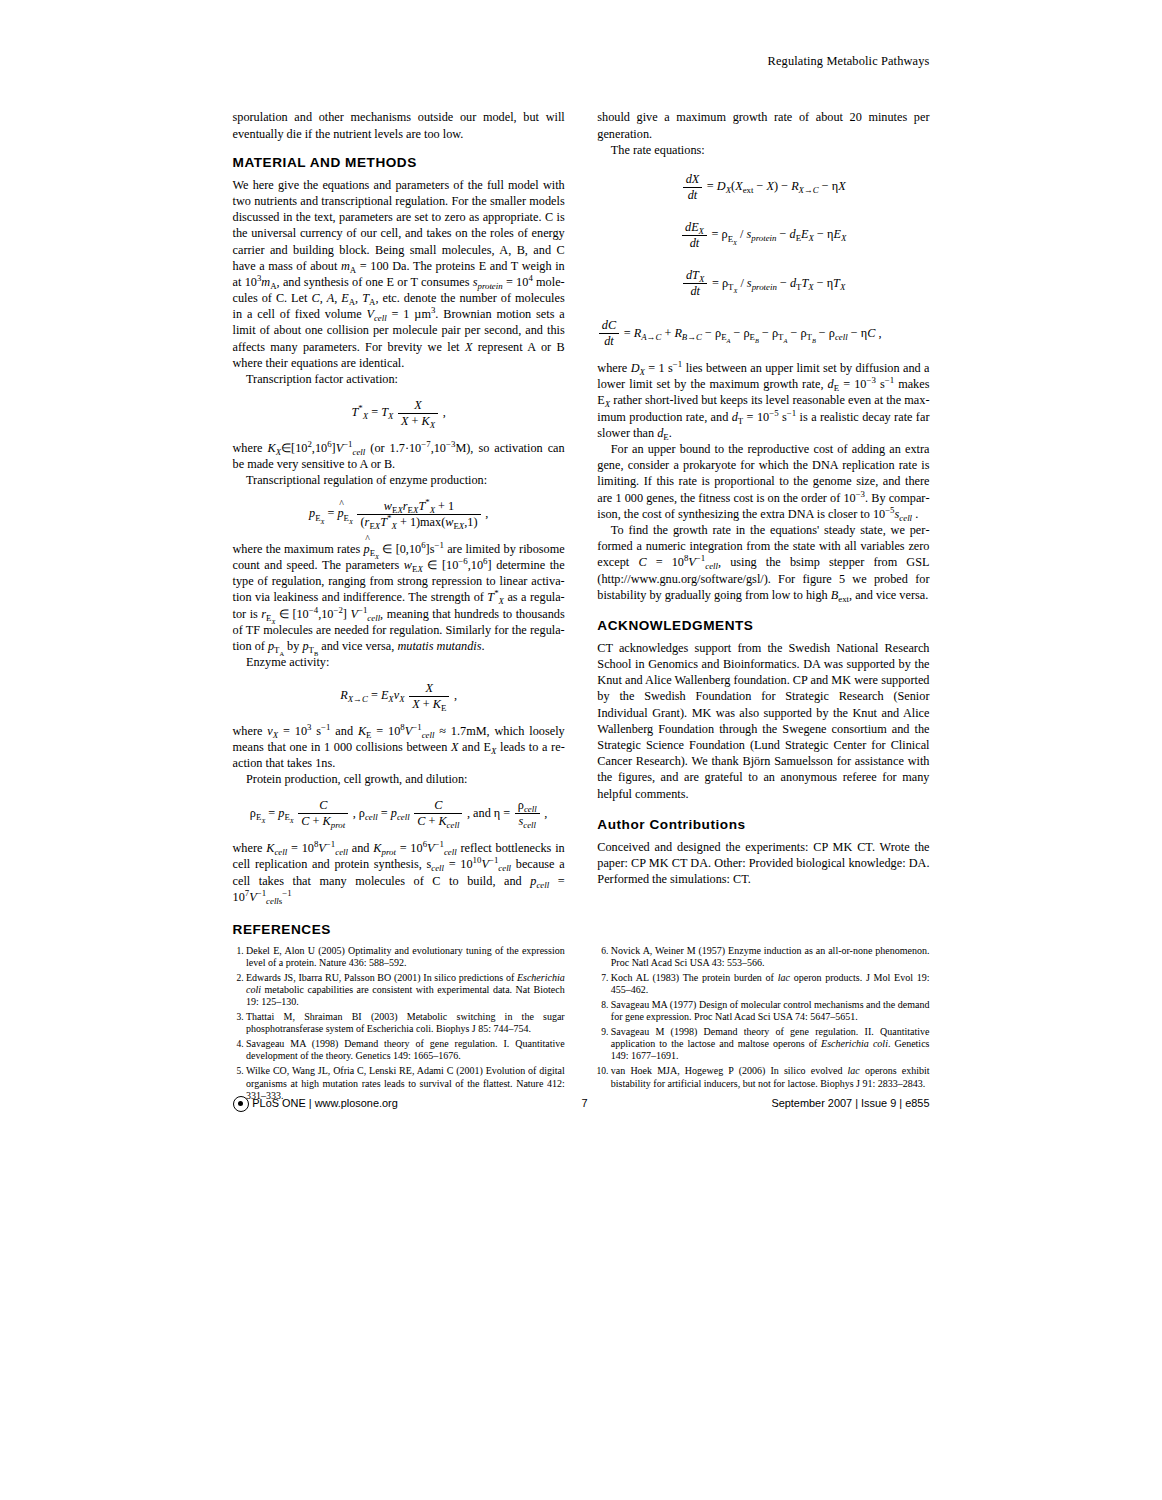Regulating Metabolic Pathways
sporulation and other mechanisms outside our model, but will eventually die if the nutrient levels are too low.
MATERIAL AND METHODS
We here give the equations and parameters of the full model with two nutrients and transcriptional regulation. For the smaller models discussed in the text, parameters are set to zero as appropriate. C is the universal currency of our cell, and takes on the roles of energy carrier and building block. Being small molecules, A, B, and C have a mass of about mA = 100 Da. The proteins E and T weigh in at 103mA, and synthesis of one E or T consumes sprotein = 104 molecules of C. Let C, A, EA, TA, etc. denote the number of molecules in a cell of fixed volume Vcell = 1 µm3. Brownian motion sets a limit of about one collision per molecule pair per second, and this affects many parameters. For brevity we let X represent A or B where their equations are identical.
Transcription factor activation:
T*X = TX XX + KX ,
where KX∈[102,106]V−1cell (or 1.7·10−7,10−3M), so activation can be made very sensitive to A or B.
Transcriptional regulation of enzyme production:
pEX = ^pEX wEXrEXT*X + 1(rEXT*X + 1)max(wEX,1) ,
where the maximum rates ^pEX ∈ [0,106]s−1 are limited by ribosome count and speed. The parameters wEX ∈ [10−6,106] determine the type of regulation, ranging from strong repression to linear activation via leakiness and indifference. The strength of T*X as a regulator is rEX ∈ [10−4,10−2] V−1cell, meaning that hundreds to thousands of TF molecules are needed for regulation. Similarly for the regulation of pTA by pTB and vice versa, mutatis mutandis.
Enzyme activity:
RX→C = EX vX XX + KE ,
where vX = 103 s−1 and KE = 108V−1cell ≈ 1.7mM, which loosely means that one in 1 000 collisions between X and EX leads to a reaction that takes 1ns.
Protein production, cell growth, and dilution:
ρEX = pEX CC + Kprot , ρcell = pcell CC + Kcell , and η = ρcell scell ,
where Kcell = 108V−1cell and Kprot = 106V−1cell reflect bottlenecks in cell replication and protein synthesis, scell = 1010V−1cell because a cell takes that many molecules of C to build, and pcell = 107V−1cells−1
should give a maximum growth rate of about 20 minutes per generation.
The rate equations:
dX dt = DX(Xext − X) − RX→C − ηX
dEX dt = ρEX / sprotein − dEEX − ηEX
dTX dt = ρTX / sprotein − dTTX − ηTX
dC dt = RA→C + RB→C − ρEA − ρEB − ρTA − ρTB − ρcell − ηC ,
where DX = 1 s−1 lies between an upper limit set by diffusion and a lower limit set by the maximum growth rate, dE = 10−3 s−1 makes EX rather short-lived but keeps its level reasonable even at the maximum production rate, and dT = 10−5 s−1 is a realistic decay rate far slower than dE.
For an upper bound to the reproductive cost of adding an extra gene, consider a prokaryote for which the DNA replication rate is limiting. If this rate is proportional to the genome size, and there are 1 000 genes, the fitness cost is on the order of 10−3. By comparison, the cost of synthesizing the extra DNA is closer to 10−5scell .
To find the growth rate in the equations' steady state, we performed a numeric integration from the state with all variables zero except C = 108V−1cell, using the bsimp stepper from GSL (http://www.gnu.org/software/gsl/). For figure 5 we probed for bistability by gradually going from low to high Bext, and vice versa.
ACKNOWLEDGMENTS
CT acknowledges support from the Swedish National Research School in Genomics and Bioinformatics. DA was supported by the Knut and Alice Wallenberg foundation. CP and MK were supported by the Swedish Foundation for Strategic Research (Senior Individual Grant). MK was also supported by the Knut and Alice Wallenberg Foundation through the Swegene consortium and the Strategic Science Foundation (Lund Strategic Center for Clinical Cancer Research). We thank Björn Samuelsson for assistance with the figures, and are grateful to an anonymous referee for many helpful comments.
Author Contributions
Conceived and designed the experiments: CP MK CT. Wrote the paper: CP MK CT DA. Other: Provided biological knowledge: DA. Performed the simulations: CT.
REFERENCES
Dekel E, Alon U (2005) Optimality and evolutionary tuning of the expression level of a protein. Nature 436: 588–592.
Edwards JS, Ibarra RU, Palsson BO (2001) In silico predictions of Escherichia coli metabolic capabilities are consistent with experimental data. Nat Biotech 19: 125–130.
Thattai M, Shraiman BI (2003) Metabolic switching in the sugar phosphotransferase system of Escherichia coli. Biophys J 85: 744–754.
Savageau MA (1998) Demand theory of gene regulation. I. Quantitative development of the theory. Genetics 149: 1665–1676.
Wilke CO, Wang JL, Ofria C, Lenski RE, Adami C (2001) Evolution of digital organisms at high mutation rates leads to survival of the flattest. Nature 412: 331–333.
Novick A, Weiner M (1957) Enzyme induction as an all-or-none phenomenon. Proc Natl Acad Sci USA 43: 553–566.
Koch AL (1983) The protein burden of lac operon products. J Mol Evol 19: 455–462.
Savageau MA (1977) Design of molecular control mechanisms and the demand for gene expression. Proc Natl Acad Sci USA 74: 5647–5651.
Savageau M (1998) Demand theory of gene regulation. II. Quantitative application to the lactose and maltose operons of Escherichia coli. Genetics 149: 1677–1691.
van Hoek MJA, Hogeweg P (2006) In silico evolved lac operons exhibit bistability for artificial inducers, but not for lactose. Biophys J 91: 2833–2843.
PLoS ONE | www.plosone.org
7
September 2007 | Issue 9 | e855